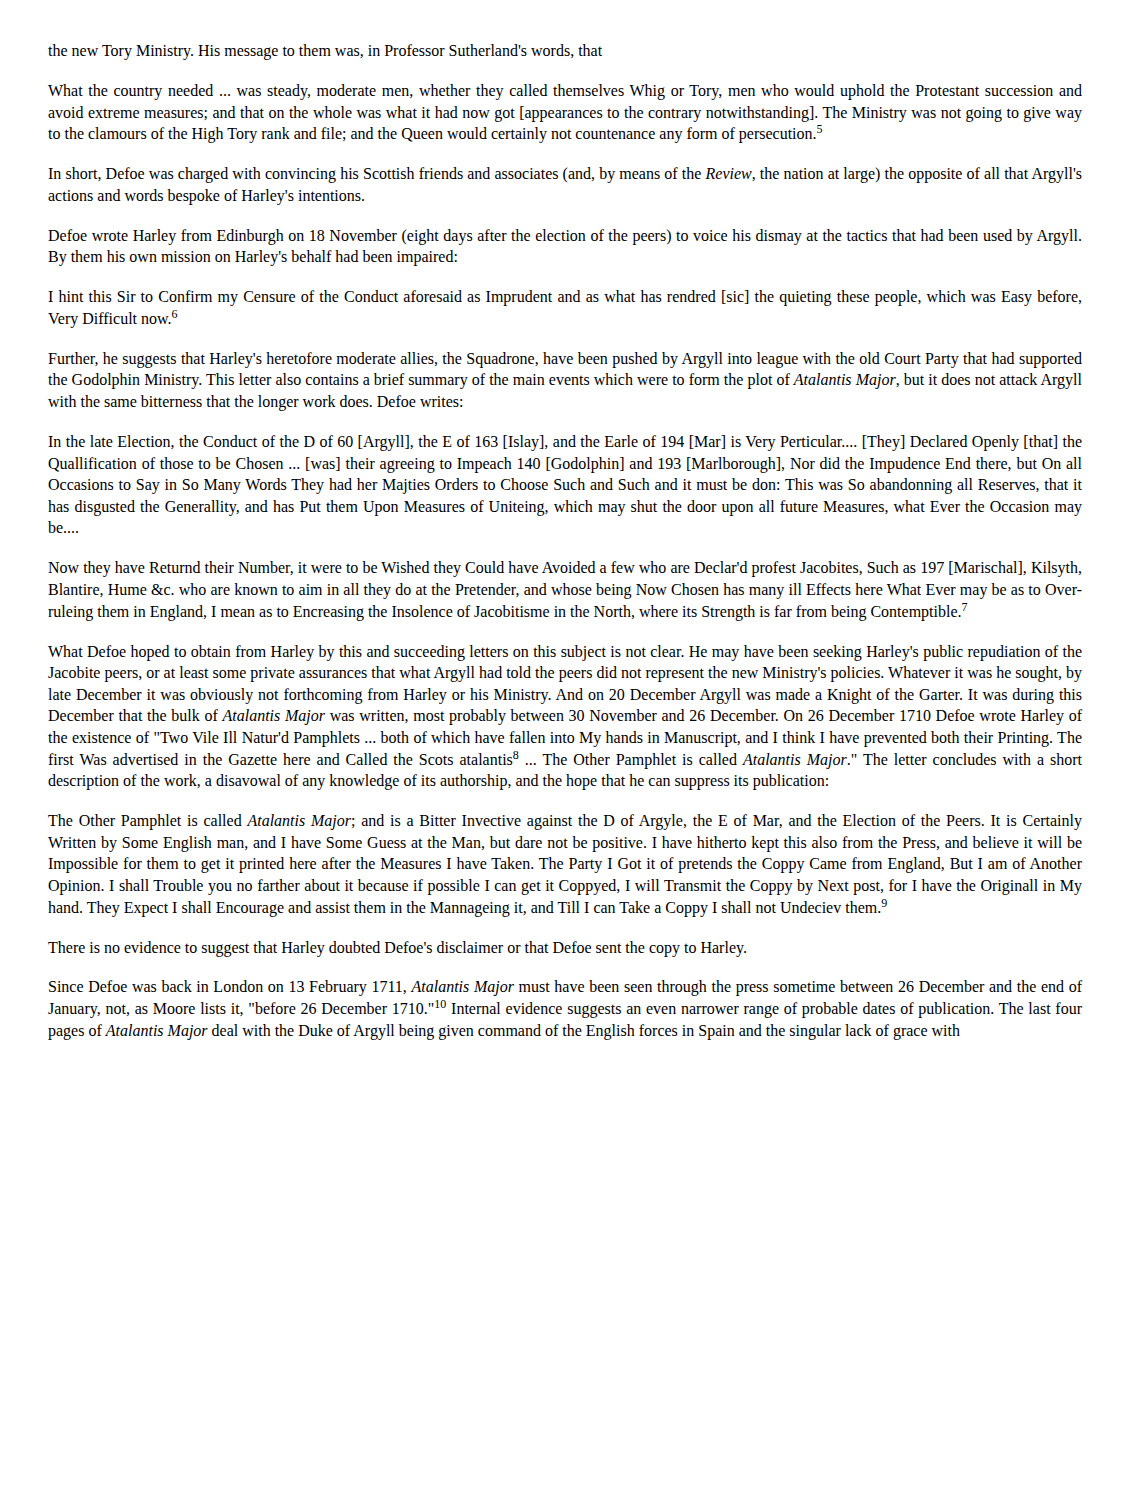the new Tory Ministry. His message to them was, in Professor Sutherland's words, that
What the country needed ... was steady, moderate men, whether they called themselves Whig or Tory, men who would uphold the Protestant succession and avoid extreme measures; and that on the whole was what it had now got [appearances to the contrary notwithstanding]. The Ministry was not going to give way to the clamours of the High Tory rank and file; and the Queen would certainly not countenance any form of persecution.5
In short, Defoe was charged with convincing his Scottish friends and associates (and, by means of the Review, the nation at large) the opposite of all that Argyll's actions and words bespoke of Harley's intentions.
Defoe wrote Harley from Edinburgh on 18 November (eight days after the election of the peers) to voice his dismay at the tactics that had been used by Argyll. By them his own mission on Harley's behalf had been impaired:
I hint this Sir to Confirm my Censure of the Conduct aforesaid as Imprudent and as what has rendred [sic] the quieting these people, which was Easy before, Very Difficult now.6
Further, he suggests that Harley's heretofore moderate allies, the Squadrone, have been pushed by Argyll into league with the old Court Party that had supported the Godolphin Ministry. This letter also contains a brief summary of the main events which were to form the plot of Atalantis Major, but it does not attack Argyll with the same bitterness that the longer work does. Defoe writes:
In the late Election, the Conduct of the D of 60 [Argyll], the E of 163 [Islay], and the Earle of 194 [Mar] is Very Perticular.... [They] Declared Openly [that] the Quallification of those to be Chosen ... [was] their agreeing to Impeach 140 [Godolphin] and 193 [Marlborough], Nor did the Impudence End there, but On all Occasions to Say in So Many Words They had her Majties Orders to Choose Such and Such and it must be don: This was So abandonning all Reserves, that it has disgusted the Generallity, and has Put them Upon Measures of Uniteing, which may shut the door upon all future Measures, what Ever the Occasion may be....
Now they have Returnd their Number, it were to be Wished they Could have Avoided a few who are Declar'd profest Jacobites, Such as 197 [Marischal], Kilsyth, Blantire, Hume &c. who are known to aim in all they do at the Pretender, and whose being Now Chosen has many ill Effects here What Ever may be as to Over-ruleing them in England, I mean as to Encreasing the Insolence of Jacobitisme in the North, where its Strength is far from being Contemptible.7
What Defoe hoped to obtain from Harley by this and succeeding letters on this subject is not clear. He may have been seeking Harley's public repudiation of the Jacobite peers, or at least some private assurances that what Argyll had told the peers did not represent the new Ministry's policies. Whatever it was he sought, by late December it was obviously not forthcoming from Harley or his Ministry. And on 20 December Argyll was made a Knight of the Garter. It was during this December that the bulk of Atalantis Major was written, most probably between 30 November and 26 December. On 26 December 1710 Defoe wrote Harley of the existence of "Two Vile Ill Natur'd Pamphlets ... both of which have fallen into My hands in Manuscript, and I think I have prevented both their Printing. The first Was advertised in the Gazette here and Called the Scots atalantis8 ... The Other Pamphlet is called Atalantis Major." The letter concludes with a short description of the work, a disavowal of any knowledge of its authorship, and the hope that he can suppress its publication:
The Other Pamphlet is called Atalantis Major; and is a Bitter Invective against the D of Argyle, the E of Mar, and the Election of the Peers. It is Certainly Written by Some English man, and I have Some Guess at the Man, but dare not be positive. I have hitherto kept this also from the Press, and believe it will be Impossible for them to get it printed here after the Measures I have Taken. The Party I Got it of pretends the Coppy Came from England, But I am of Another Opinion. I shall Trouble you no farther about it because if possible I can get it Coppyed, I will Transmit the Coppy by Next post, for I have the Originall in My hand. They Expect I shall Encourage and assist them in the Mannageing it, and Till I can Take a Coppy I shall not Undeciev them.9
There is no evidence to suggest that Harley doubted Defoe's disclaimer or that Defoe sent the copy to Harley.
Since Defoe was back in London on 13 February 1711, Atalantis Major must have been seen through the press sometime between 26 December and the end of January, not, as Moore lists it, "before 26 December 1710."10 Internal evidence suggests an even narrower range of probable dates of publication. The last four pages of Atalantis Major deal with the Duke of Argyll being given command of the English forces in Spain and the singular lack of grace with